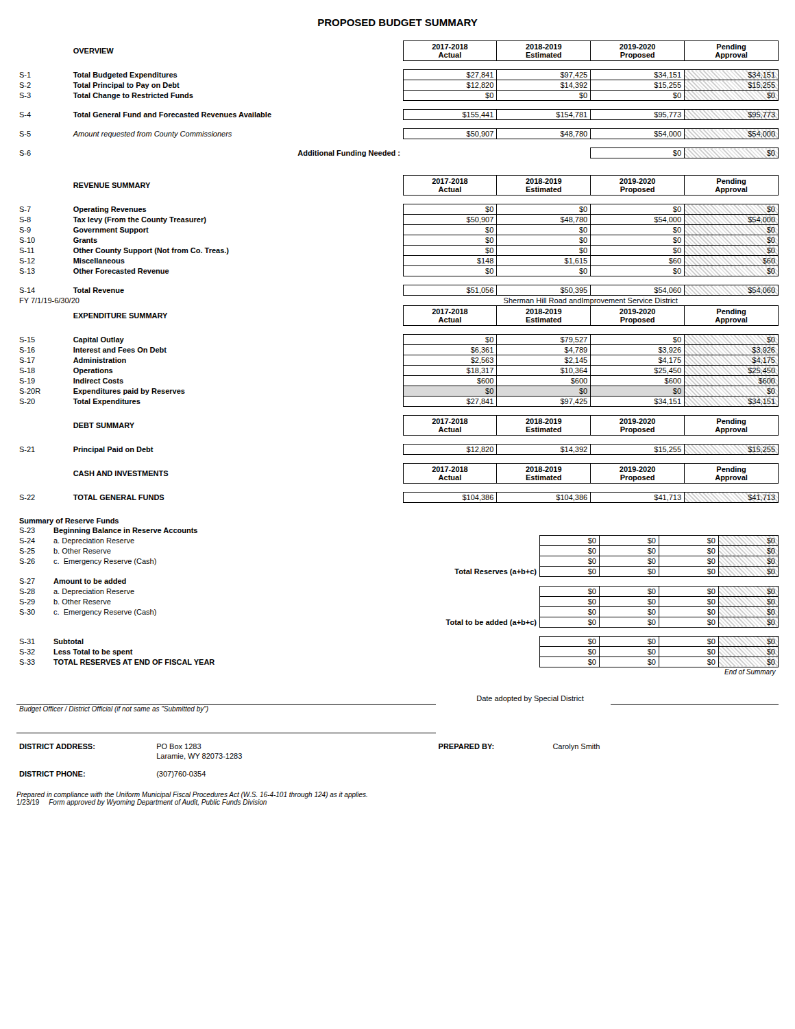PROPOSED BUDGET SUMMARY
| | OVERVIEW | 2017-2018 Actual | 2018-2019 Estimated | 2019-2020 Proposed | Pending Approval |
| S-1 | Total Budgeted Expenditures | $27,841 | $97,425 | $34,151 | $34,151 |
| S-2 | Total Principal to Pay on Debt | $12,820 | $14,392 | $15,255 | $15,255 |
| S-3 | Total Change to Restricted Funds | $0 | $0 | $0 | $0 |
| S-4 | Total General Fund and Forecasted Revenues Available | $155,441 | $154,781 | $95,773 | $95,773 |
| S-5 | Amount requested from County Commissioners | $50,907 | $48,780 | $54,000 | $54,000 |
| S-6 | Additional Funding Needed : | | | $0 | $0 |
| | REVENUE SUMMARY | 2017-2018 Actual | 2018-2019 Estimated | 2019-2020 Proposed | Pending Approval |
| S-7 | Operating Revenues | $0 | $0 | $0 | $0 |
| S-8 | Tax levy (From the County Treasurer) | $50,907 | $48,780 | $54,000 | $54,000 |
| S-9 | Government Support | $0 | $0 | $0 | $0 |
| S-10 | Grants | $0 | $0 | $0 | $0 |
| S-11 | Other County Support (Not from Co. Treas.) | $0 | $0 | $0 | $0 |
| S-12 | Miscellaneous | $148 | $1,615 | $60 | $60 |
| S-13 | Other Forecasted Revenue | $0 | $0 | $0 | $0 |
| S-14 | Total Revenue | $51,056 | $50,395 | $54,060 | $54,060 |
| FY 7/1/19-6/30/20 | Sherman Hill Road andImprovement Service District |
| | EXPENDITURE SUMMARY | 2017-2018 Actual | 2018-2019 Estimated | 2019-2020 Proposed | Pending Approval |
| S-15 | Capital Outlay | $0 | $79,527 | $0 | $0 |
| S-16 | Interest and Fees On Debt | $6,361 | $4,789 | $3,926 | $3,926 |
| S-17 | Administration | $2,563 | $2,145 | $4,175 | $4,175 |
| S-18 | Operations | $18,317 | $10,364 | $25,450 | $25,450 |
| S-19 | Indirect Costs | $600 | $600 | $600 | $600 |
| S-20R | Expenditures paid by Reserves | $0 | $0 | $0 | $0 |
| S-20 | Total Expenditures | $27,841 | $97,425 | $34,151 | $34,151 |
| | DEBT SUMMARY | 2017-2018 Actual | 2018-2019 Estimated | 2019-2020 Proposed | Pending Approval |
| S-21 | Principal Paid on Debt | $12,820 | $14,392 | $15,255 | $15,255 |
| | CASH AND INVESTMENTS | 2017-2018 Actual | 2018-2019 Estimated | 2019-2020 Proposed | Pending Approval |
| S-22 | TOTAL GENERAL FUNDS | $104,386 | $104,386 | $41,713 | $41,713 |
| Summary of Reserve Funds |
| S-23 | Beginning Balance in Reserve Accounts | | | | |
| S-24 | a. Depreciation Reserve | $0 | $0 | $0 | $0 |
| S-25 | b. Other Reserve | $0 | $0 | $0 | $0 |
| S-26 | c. Emergency Reserve (Cash) | $0 | $0 | $0 | $0 |
| | Total Reserves (a+b+c) | $0 | $0 | $0 | $0 |
| S-27 | Amount to be added | | | | |
| S-28 | a. Depreciation Reserve | $0 | $0 | $0 | $0 |
| S-29 | b. Other Reserve | $0 | $0 | $0 | $0 |
| S-30 | c. Emergency Reserve (Cash) | $0 | $0 | $0 | $0 |
| | Total to be added (a+b+c) | $0 | $0 | $0 | $0 |
| S-31 | Subtotal | $0 | $0 | $0 | $0 |
| S-32 | Less Total to be spent | $0 | $0 | $0 | $0 |
| S-33 | TOTAL RESERVES AT END OF FISCAL YEAR | $0 | $0 | $0 | $0 |
| End of Summary |
| | | Date adopted by Special District | |
| Budget Officer / District Official (if not same as "Submitted by") | | | |
| DISTRICT ADDRESS: | PO Box 1283 | PREPARED BY: | Carolyn Smith |
| | Laramie, WY 82073-1283 | | |
| DISTRICT PHONE: | (307)760-0354 | | |
Prepared in compliance with the Uniform Municipal Fiscal Procedures Act (W.S. 16-4-101 through 124) as it applies.
1/23/19 Form approved by Wyoming Department of Audit, Public Funds Division